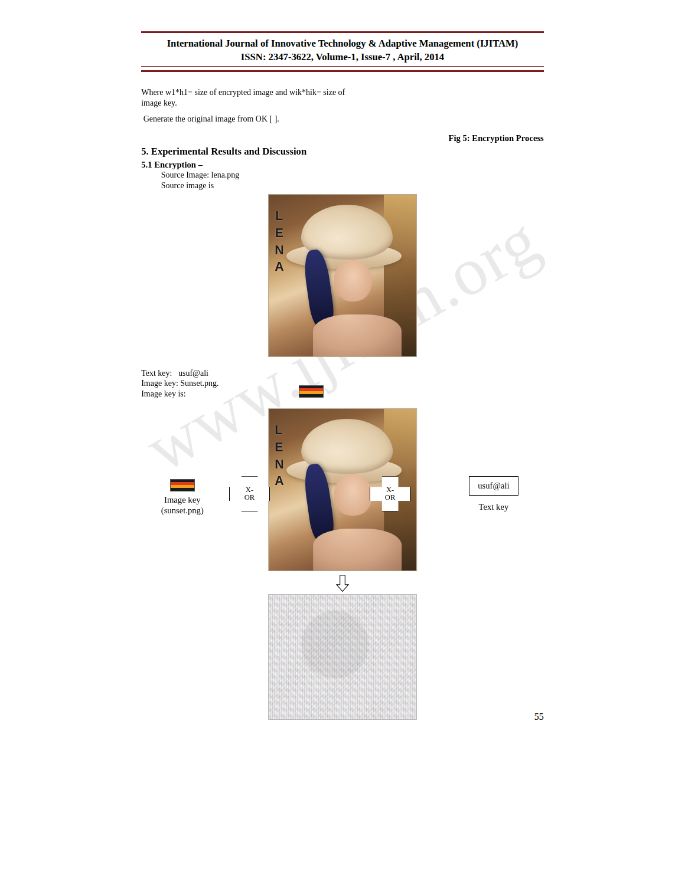www.ijitam.org
International Journal of Innovative Technology & Adaptive Management (IJITAM)
ISSN: 2347-3622, Volume-1, Issue-7 , April, 2014
Where w1*h1= size of encrypted image and wik*hik= size of
image key.
Generate the original image from OK [ ].
5. Experimental Results and Discussion
5.1 Encryption –
Source Image: lena.png
Source image is
Fig 5: Encryption Process
L
E
N
A
Text key: usuf@ali
Image key: Sunset.png.
Image key is:
L
E
N
A
Image key
(sunset.png)
X-
OR
X-
OR
usuf@ali
Text key
55